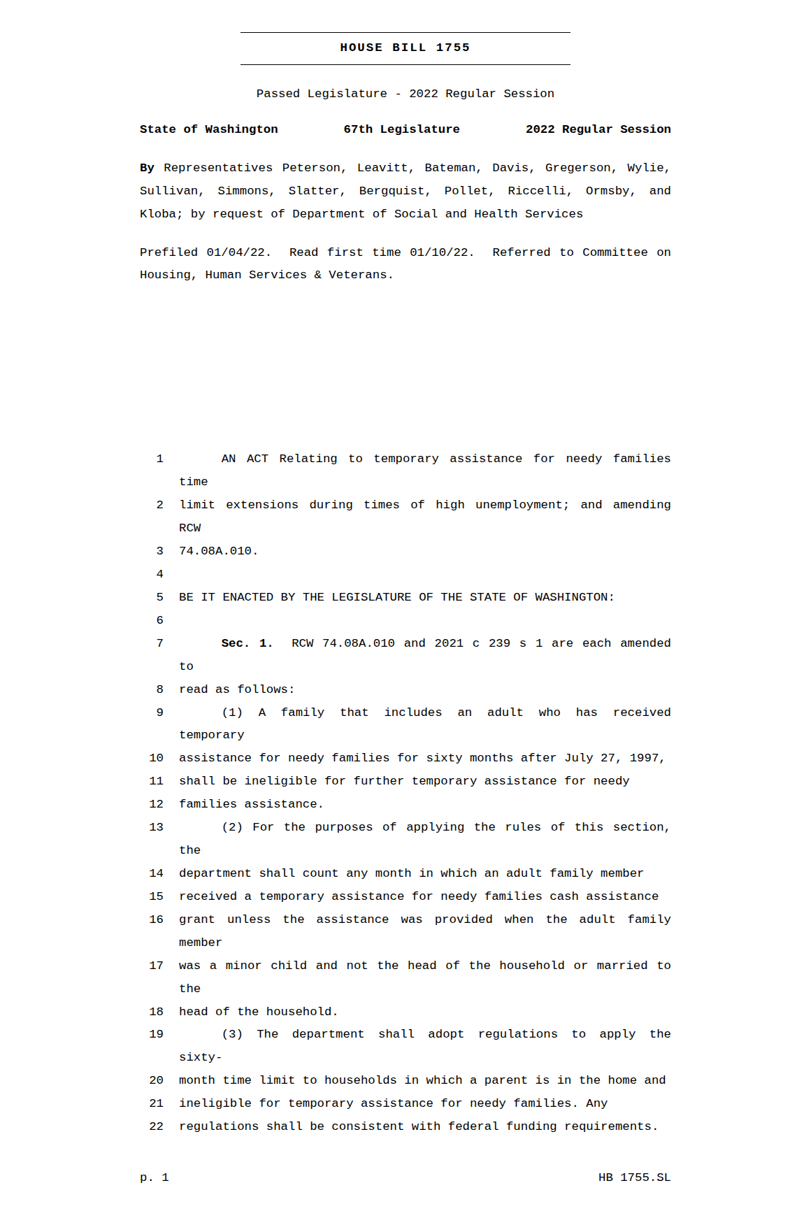HOUSE BILL 1755
Passed Legislature - 2022 Regular Session
State of Washington 67th Legislature 2022 Regular Session
By Representatives Peterson, Leavitt, Bateman, Davis, Gregerson, Wylie, Sullivan, Simmons, Slatter, Bergquist, Pollet, Riccelli, Ormsby, and Kloba; by request of Department of Social and Health Services
Prefiled 01/04/22. Read first time 01/10/22. Referred to Committee on Housing, Human Services & Veterans.
AN ACT Relating to temporary assistance for needy families time
limit extensions during times of high unemployment; and amending RCW
74.08A.010.
BE IT ENACTED BY THE LEGISLATURE OF THE STATE OF WASHINGTON:
Sec. 1. RCW 74.08A.010 and 2021 c 239 s 1 are each amended to
read as follows:
(1) A family that includes an adult who has received temporary
assistance for needy families for sixty months after July 27, 1997,
shall be ineligible for further temporary assistance for needy
families assistance.
(2) For the purposes of applying the rules of this section, the
department shall count any month in which an adult family member
received a temporary assistance for needy families cash assistance
grant unless the assistance was provided when the adult family member
was a minor child and not the head of the household or married to the
head of the household.
(3) The department shall adopt regulations to apply the sixty-
month time limit to households in which a parent is in the home and
ineligible for temporary assistance for needy families. Any
regulations shall be consistent with federal funding requirements.
p. 1 HB 1755.SL